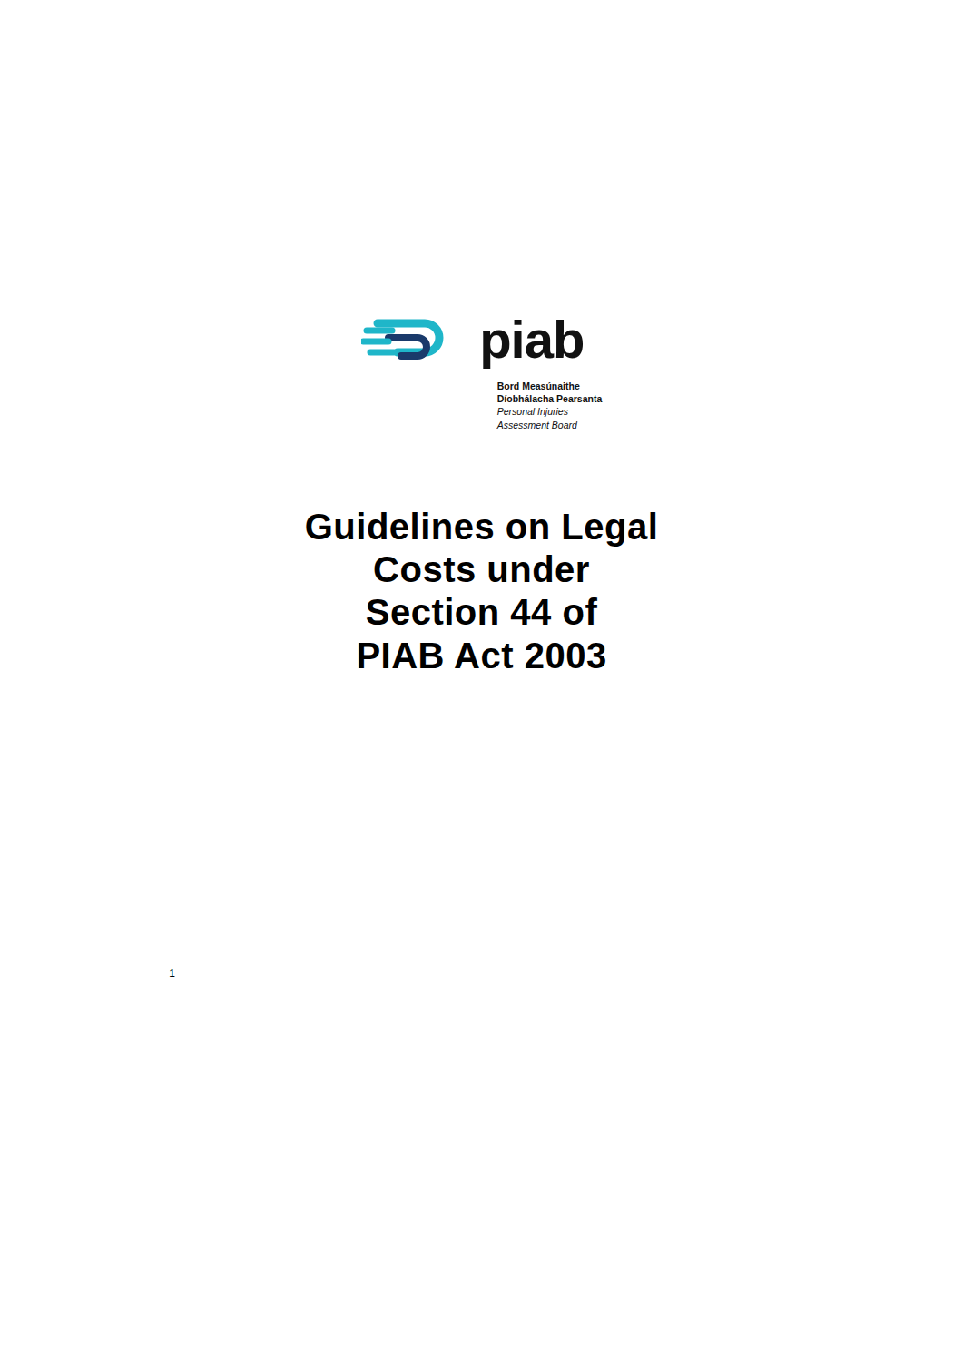piab
Bord Measúnaithe
Díobhálacha Pearsanta
Personal Injuries
Assessment Board
Guidelines on Legal
Costs under
Section 44 of
PIAB Act 2003
1